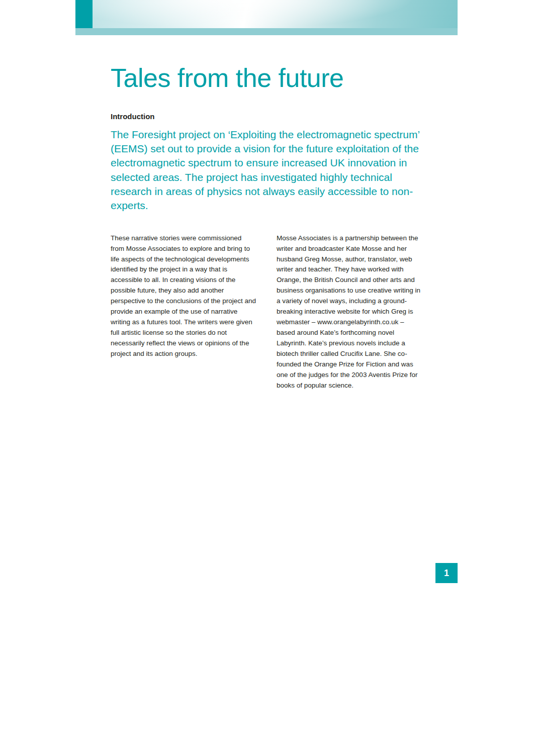Tales from the future
Introduction
The Foresight project on ‘Exploiting the electromagnetic spectrum’ (EEMS) set out to provide a vision for the future exploitation of the electromagnetic spectrum to ensure increased UK innovation in selected areas. The project has investigated highly technical research in areas of physics not always easily accessible to non-experts.
These narrative stories were commissioned from Mosse Associates to explore and bring to life aspects of the technological developments identified by the project in a way that is accessible to all. In creating visions of the possible future, they also add another perspective to the conclusions of the project and provide an example of the use of narrative writing as a futures tool. The writers were given full artistic license so the stories do not necessarily reflect the views or opinions of the project and its action groups.
Mosse Associates is a partnership between the writer and broadcaster Kate Mosse and her husband Greg Mosse, author, translator, web writer and teacher. They have worked with Orange, the British Council and other arts and business organisations to use creative writing in a variety of novel ways, including a ground-breaking interactive website for which Greg is webmaster – www.orangelabyrinth.co.uk – based around Kate’s forthcoming novel Labyrinth. Kate’s previous novels include a biotech thriller called Crucifix Lane. She co-founded the Orange Prize for Fiction and was one of the judges for the 2003 Aventis Prize for books of popular science.
1